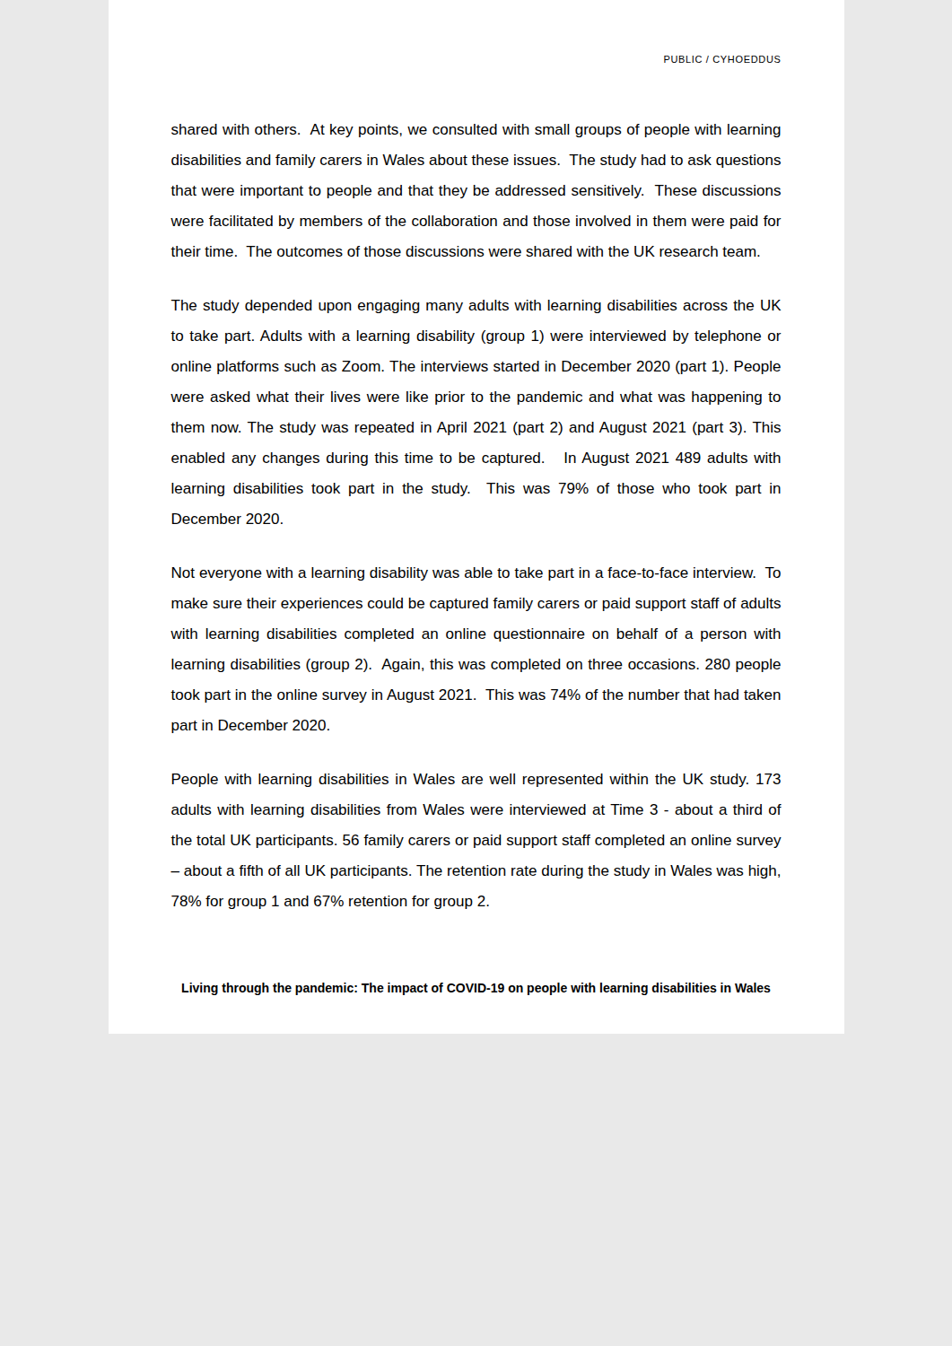PUBLIC / CYHOEDDUS
shared with others. At key points, we consulted with small groups of people with learning disabilities and family carers in Wales about these issues. The study had to ask questions that were important to people and that they be addressed sensitively. These discussions were facilitated by members of the collaboration and those involved in them were paid for their time. The outcomes of those discussions were shared with the UK research team.
The study depended upon engaging many adults with learning disabilities across the UK to take part. Adults with a learning disability (group 1) were interviewed by telephone or online platforms such as Zoom. The interviews started in December 2020 (part 1). People were asked what their lives were like prior to the pandemic and what was happening to them now. The study was repeated in April 2021 (part 2) and August 2021 (part 3). This enabled any changes during this time to be captured. In August 2021 489 adults with learning disabilities took part in the study. This was 79% of those who took part in December 2020.
Not everyone with a learning disability was able to take part in a face-to-face interview. To make sure their experiences could be captured family carers or paid support staff of adults with learning disabilities completed an online questionnaire on behalf of a person with learning disabilities (group 2). Again, this was completed on three occasions. 280 people took part in the online survey in August 2021. This was 74% of the number that had taken part in December 2020.
People with learning disabilities in Wales are well represented within the UK study. 173 adults with learning disabilities from Wales were interviewed at Time 3 - about a third of the total UK participants. 56 family carers or paid support staff completed an online survey – about a fifth of all UK participants. The retention rate during the study in Wales was high, 78% for group 1 and 67% retention for group 2.
Living through the pandemic: The impact of COVID-19 on people with learning disabilities in Wales